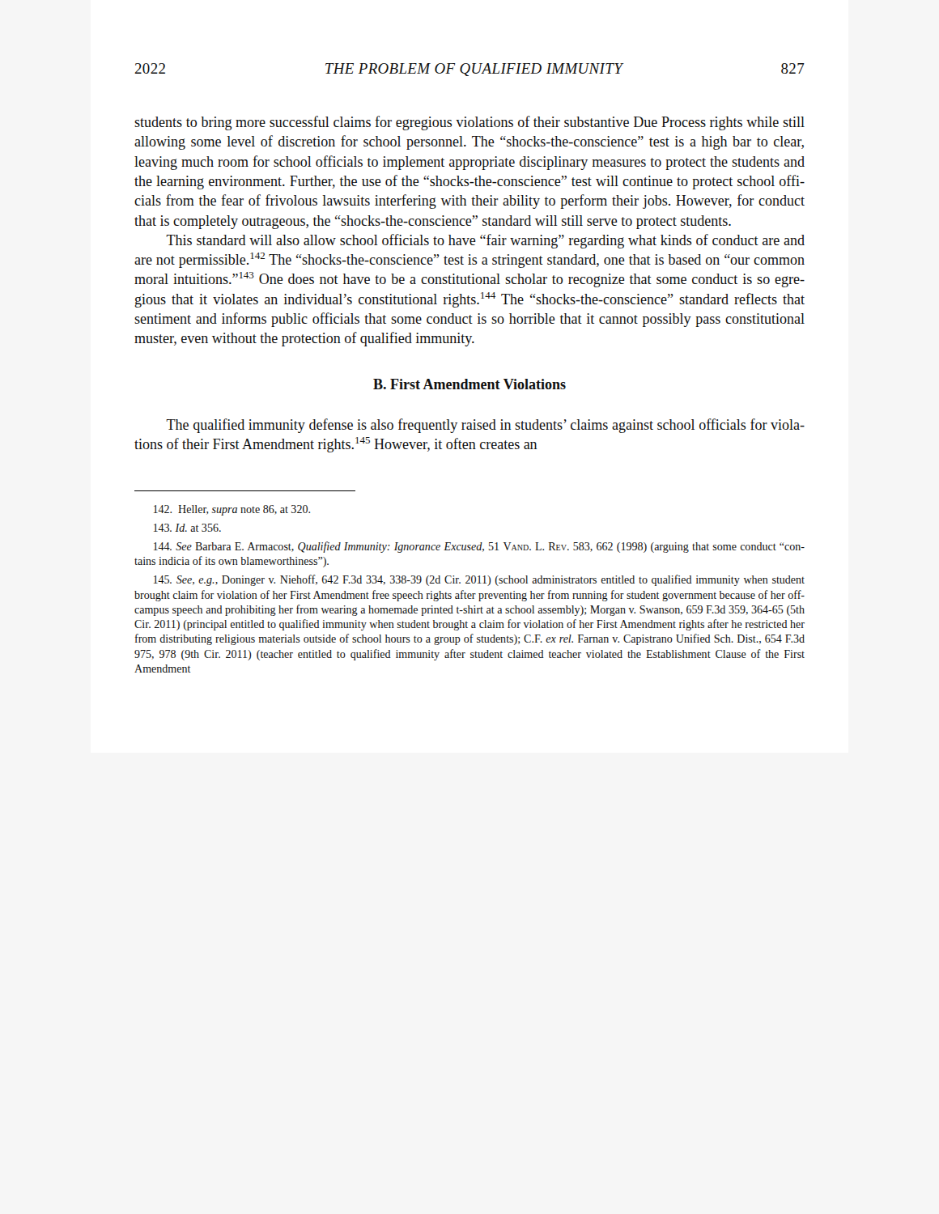2022 The Problem of Qualified Immunity 827
students to bring more successful claims for egregious violations of their substantive Due Process rights while still allowing some level of discretion for school personnel. The “shocks-the-conscience” test is a high bar to clear, leaving much room for school officials to implement appropriate disciplinary measures to protect the students and the learning environment. Further, the use of the “shocks-the-conscience” test will continue to protect school officials from the fear of frivolous lawsuits interfering with their ability to perform their jobs. However, for conduct that is completely outrageous, the “shocks-the-conscience” standard will still serve to protect students.
This standard will also allow school officials to have “fair warning” regarding what kinds of conduct are and are not permissible.142 The “shocks-the-conscience” test is a stringent standard, one that is based on “our common moral intuitions.”143 One does not have to be a constitutional scholar to recognize that some conduct is so egregious that it violates an individual’s constitutional rights.144 The “shocks-the-conscience” standard reflects that sentiment and informs public officials that some conduct is so horrible that it cannot possibly pass constitutional muster, even without the protection of qualified immunity.
B. First Amendment Violations
The qualified immunity defense is also frequently raised in students’ claims against school officials for violations of their First Amendment rights.145 However, it often creates an
142. Heller, supra note 86, at 320.
143. Id. at 356.
144. See Barbara E. Armacost, Qualified Immunity: Ignorance Excused, 51 Vand. L. Rev. 583, 662 (1998) (arguing that some conduct “contains indicia of its own blameworthiness”).
145. See, e.g., Doninger v. Niehoff, 642 F.3d 334, 338-39 (2d Cir. 2011) (school administrators entitled to qualified immunity when student brought claim for violation of her First Amendment free speech rights after preventing her from running for student government because of her off-campus speech and prohibiting her from wearing a homemade printed t-shirt at a school assembly); Morgan v. Swanson, 659 F.3d 359, 364-65 (5th Cir. 2011) (principal entitled to qualified immunity when student brought a claim for violation of her First Amendment rights after he restricted her from distributing religious materials outside of school hours to a group of students); C.F. ex rel. Farnan v. Capistrano Unified Sch. Dist., 654 F.3d 975, 978 (9th Cir. 2011) (teacher entitled to qualified immunity after student claimed teacher violated the Establishment Clause of the First Amendment